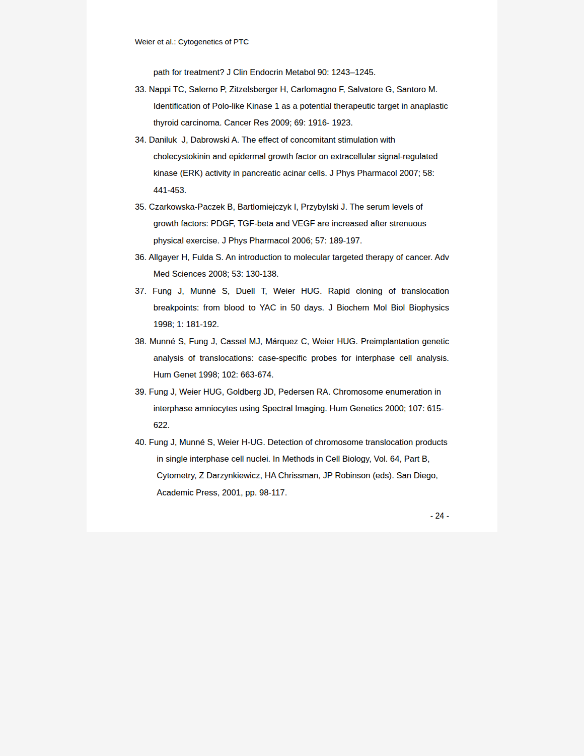Weier et al.: Cytogenetics of PTC
path for treatment? J Clin Endocrin Metabol 90: 1243–1245.
33. Nappi TC, Salerno P, Zitzelsberger H, Carlomagno F, Salvatore G, Santoro M. Identification of Polo-like Kinase 1 as a potential therapeutic target in anaplastic thyroid carcinoma. Cancer Res 2009; 69: 1916- 1923.
34. Daniluk J, Dabrowski A. The effect of concomitant stimulation with cholecystokinin and epidermal growth factor on extracellular signal-regulated kinase (ERK) activity in pancreatic acinar cells. J Phys Pharmacol 2007; 58: 441-453.
35. Czarkowska-Paczek B, Bartlomiejczyk I, Przybylski J. The serum levels of growth factors: PDGF, TGF-beta and VEGF are increased after strenuous physical exercise. J Phys Pharmacol 2006; 57: 189-197.
36. Allgayer H, Fulda S. An introduction to molecular targeted therapy of cancer. Adv Med Sciences 2008; 53: 130-138.
37. Fung J, Munné S, Duell T, Weier HUG. Rapid cloning of translocation breakpoints: from blood to YAC in 50 days. J Biochem Mol Biol Biophysics 1998; 1: 181-192.
38. Munné S, Fung J, Cassel MJ, Márquez C, Weier HUG. Preimplantation genetic analysis of translocations: case-specific probes for interphase cell analysis. Hum Genet 1998; 102: 663-674.
39. Fung J, Weier HUG, Goldberg JD, Pedersen RA. Chromosome enumeration in interphase amniocytes using Spectral Imaging. Hum Genetics 2000; 107: 615-622.
40. Fung J, Munné S, Weier H-UG. Detection of chromosome translocation products in single interphase cell nuclei. In Methods in Cell Biology, Vol. 64, Part B, Cytometry, Z Darzynkiewicz, HA Chrissman, JP Robinson (eds). San Diego, Academic Press, 2001, pp. 98-117.
- 24 -